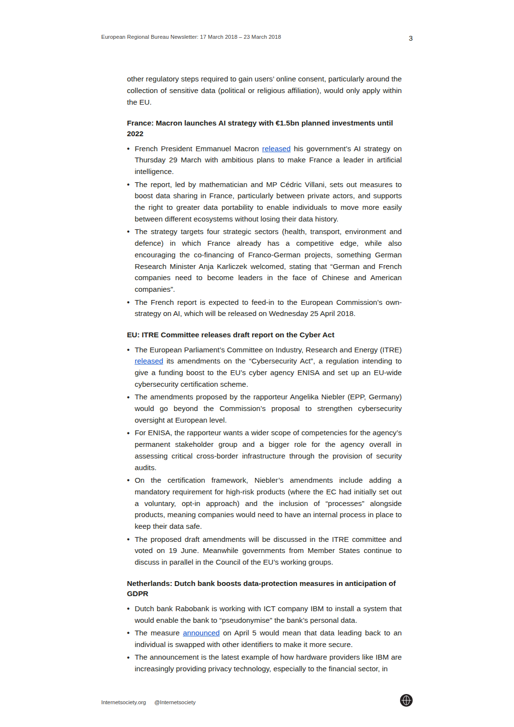European Regional Bureau Newsletter: 17 March 2018 – 23 March 2018
3
other regulatory steps required to gain users’ online consent, particularly around the collection of sensitive data (political or religious affiliation), would only apply within the EU.
France: Macron launches AI strategy with €1.5bn planned investments until 2022
French President Emmanuel Macron released his government’s AI strategy on Thursday 29 March with ambitious plans to make France a leader in artificial intelligence.
The report, led by mathematician and MP Cédric Villani, sets out measures to boost data sharing in France, particularly between private actors, and supports the right to greater data portability to enable individuals to move more easily between different ecosystems without losing their data history.
The strategy targets four strategic sectors (health, transport, environment and defence) in which France already has a competitive edge, while also encouraging the co-financing of Franco-German projects, something German Research Minister Anja Karliczek welcomed, stating that “German and French companies need to become leaders in the face of Chinese and American companies”.
The French report is expected to feed-in to the European Commission’s own-strategy on AI, which will be released on Wednesday 25 April 2018.
EU: ITRE Committee releases draft report on the Cyber Act
The European Parliament’s Committee on Industry, Research and Energy (ITRE) released its amendments on the “Cybersecurity Act”, a regulation intending to give a funding boost to the EU’s cyber agency ENISA and set up an EU-wide cybersecurity certification scheme.
The amendments proposed by the rapporteur Angelika Niebler (EPP, Germany) would go beyond the Commission’s proposal to strengthen cybersecurity oversight at European level.
For ENISA, the rapporteur wants a wider scope of competencies for the agency’s permanent stakeholder group and a bigger role for the agency overall in assessing critical cross-border infrastructure through the provision of security audits.
On the certification framework, Niebler’s amendments include adding a mandatory requirement for high-risk products (where the EC had initially set out a voluntary, opt-in approach) and the inclusion of “processes” alongside products, meaning companies would need to have an internal process in place to keep their data safe.
The proposed draft amendments will be discussed in the ITRE committee and voted on 19 June. Meanwhile governments from Member States continue to discuss in parallel in the Council of the EU’s working groups.
Netherlands: Dutch bank boosts data-protection measures in anticipation of GDPR
Dutch bank Rabobank is working with ICT company IBM to install a system that would enable the bank to “pseudonymise” the bank’s personal data.
The measure announced on April 5 would mean that data leading back to an individual is swapped with other identifiers to make it more secure.
The announcement is the latest example of how hardware providers like IBM are increasingly providing privacy technology, especially to the financial sector, in
Internetsociety.org @Internetsociety